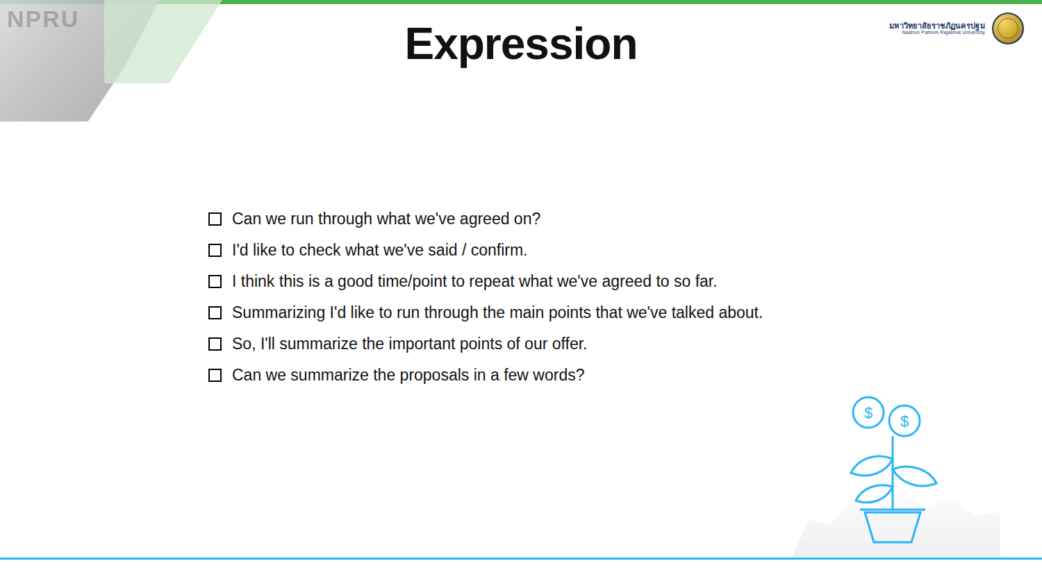มหาวิทยาลัยราชภัฏนครปฐม
Nakhon Pathom Rajabhat University
Expression
Can we run through what we've agreed on?
I'd like to check what we've said / confirm.
I think this is a good time/point to repeat what we've agreed to so far.
Summarizing I'd like to run through the main points that we've talked about.
So, I'll summarize the important points of our offer.
Can we summarize the proposals in a few words?
$ $